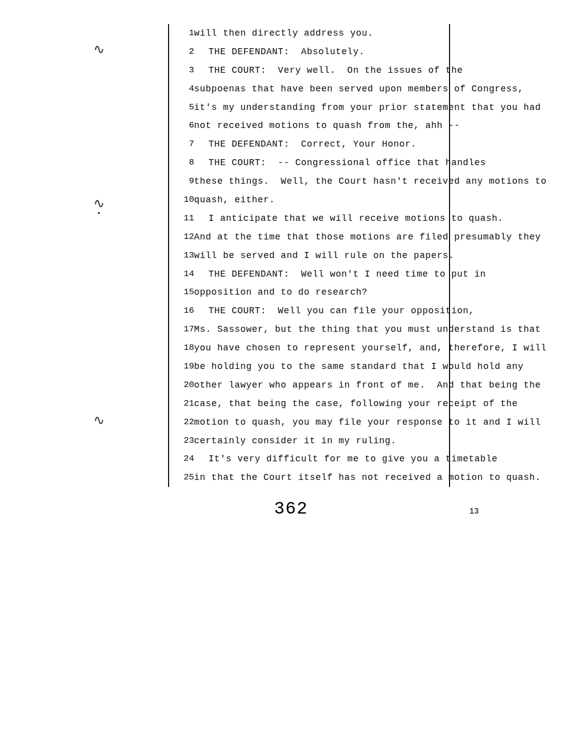∿ ∿ • ∿
| 1 | will then directly address you. |
| 2 | THE DEFENDANT: Absolutely. |
| 3 | THE COURT: Very well. On the issues of the |
| 4 | subpoenas that have been served upon members of Congress, |
| 5 | it's my understanding from your prior statement that you had |
| 6 | not received motions to quash from the, ahh -- |
| 7 | THE DEFENDANT: Correct, Your Honor. |
| 8 | THE COURT: -- Congressional office that handles |
| 9 | these things. Well, the Court hasn't received any motions to |
| 10 | quash, either. |
| 11 | I anticipate that we will receive motions to quash. |
| 12 | And at the time that those motions are filed presumably they |
| 13 | will be served and I will rule on the papers. |
| 14 | THE DEFENDANT: Well won't I need time to put in |
| 15 | opposition and to do research? |
| 16 | THE COURT: Well you can file your opposition, |
| 17 | Ms. Sassower, but the thing that you must understand is that |
| 18 | you have chosen to represent yourself, and, therefore, I will |
| 19 | be holding you to the same standard that I would hold any |
| 20 | other lawyer who appears in front of me. And that being the |
| 21 | case, that being the case, following your receipt of the |
| 22 | motion to quash, you may file your response to it and I will |
| 23 | certainly consider it in my ruling. |
| 24 | It's very difficult for me to give you a timetable |
| 25 | in that the Court itself has not received a motion to quash. |
362
13